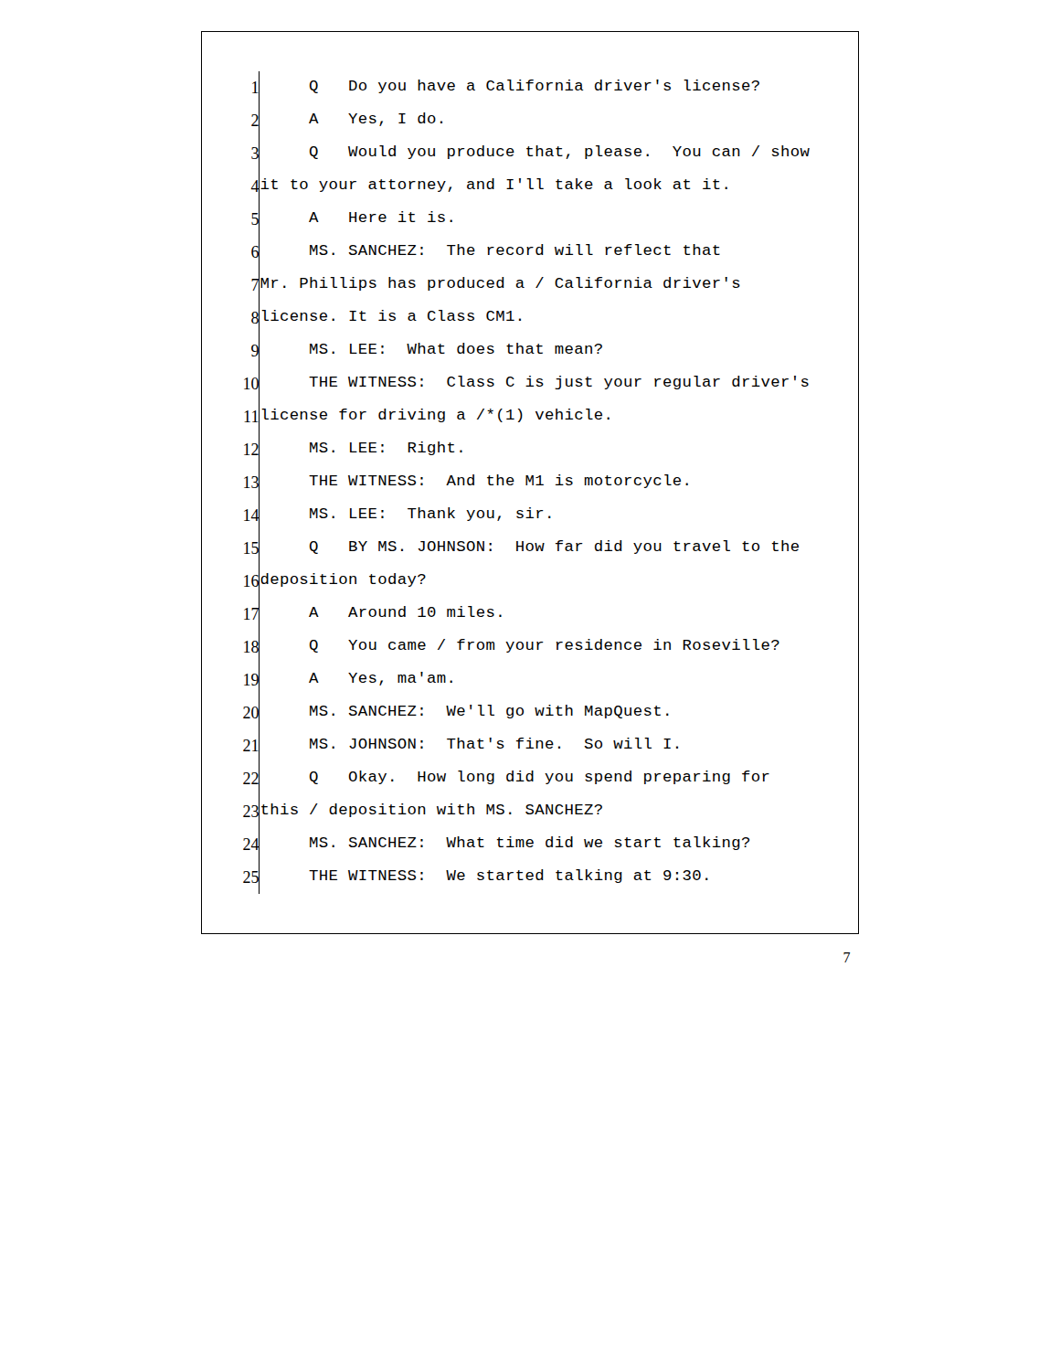| 1 | Q Do you have a California driver's license? |
| 2 | A Yes, I do. |
| 3 | Q Would you produce that, please. You can / show |
| 4 | it to your attorney, and I'll take a look at it. |
| 5 | A Here it is. |
| 6 | MS. SANCHEZ: The record will reflect that |
| 7 | Mr. Phillips has produced a / California driver's |
| 8 | license. It is a Class CM1. |
| 9 | MS. LEE: What does that mean? |
| 10 | THE WITNESS: Class C is just your regular driver's |
| 11 | license for driving a /*(1) vehicle. |
| 12 | MS. LEE: Right. |
| 13 | THE WITNESS: And the M1 is motorcycle. |
| 14 | MS. LEE: Thank you, sir. |
| 15 | Q BY MS. JOHNSON: How far did you travel to the |
| 16 | deposition today? |
| 17 | A Around 10 miles. |
| 18 | Q You came / from your residence in Roseville? |
| 19 | A Yes, ma'am. |
| 20 | MS. SANCHEZ: We'll go with MapQuest. |
| 21 | MS. JOHNSON: That's fine. So will I. |
| 22 | Q Okay. How long did you spend preparing for |
| 23 | this / deposition with MS. SANCHEZ? |
| 24 | MS. SANCHEZ: What time did we start talking? |
| 25 | THE WITNESS: We started talking at 9:30. |
7